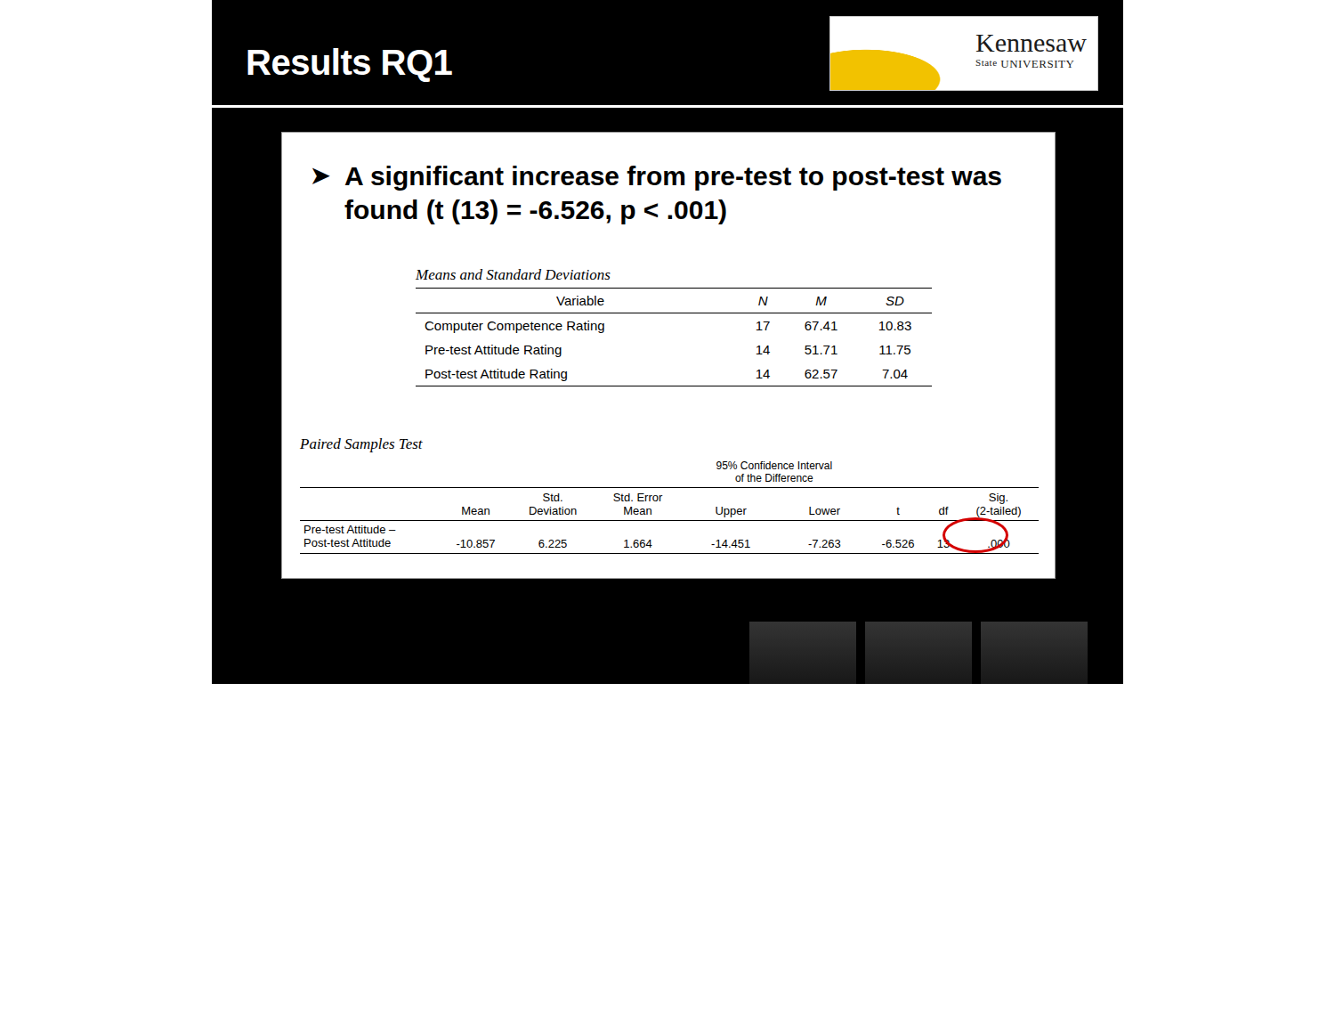Results RQ1
Kennesaw State UNIVERSITY
➤ A significant increase from pre-test to post-test was found (t (13) = -6.526, p < .001)
Means and Standard Deviations
| Variable | N | M | SD |
| --- | --- | --- | --- |
| Computer Competence Rating | 17 | 67.41 | 10.83 |
| Pre-test Attitude Rating | 14 | 51.71 | 11.75 |
| Post-test Attitude Rating | 14 | 62.57 | 7.04 |
Paired Samples Test
| | | | | 95% Confidence Interval of the Difference | | | |
| | Mean | Std. Deviation | Std. Error Mean | Upper | Lower | t | df | Sig. (2-tailed) |
| Pre-test Attitude – Post-test Attitude | -10.857 | 6.225 | 1.664 | -14.451 | -7.263 | -6.526 | 13 | .000 |